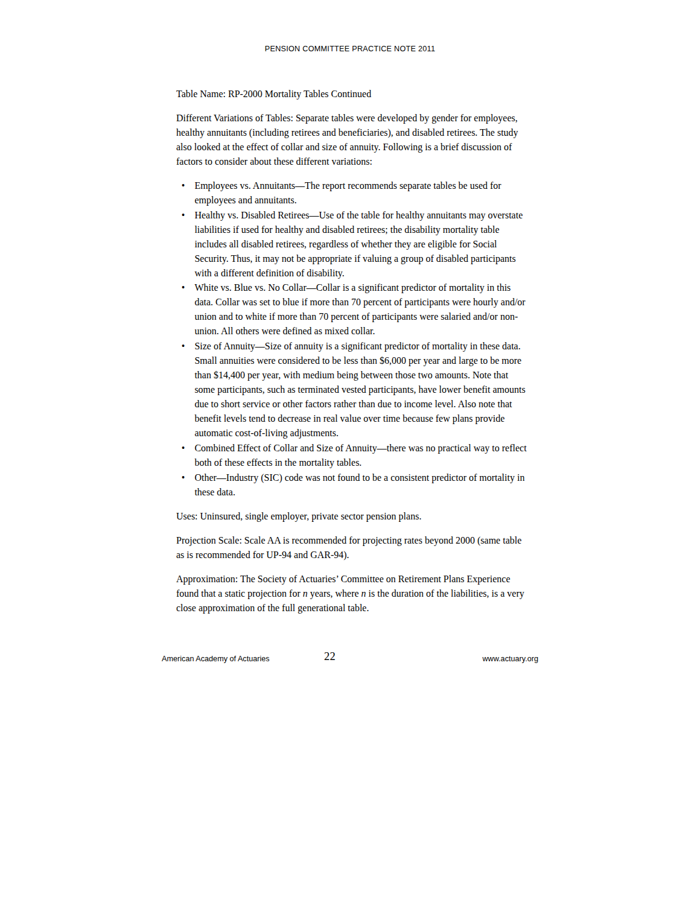PENSION COMMITTEE PRACTICE NOTE 2011
Table Name: RP-2000 Mortality Tables Continued
Different Variations of Tables: Separate tables were developed by gender for employees, healthy annuitants (including retirees and beneficiaries), and disabled retirees. The study also looked at the effect of collar and size of annuity. Following is a brief discussion of factors to consider about these different variations:
Employees vs. Annuitants—The report recommends separate tables be used for employees and annuitants.
Healthy vs. Disabled Retirees—Use of the table for healthy annuitants may overstate liabilities if used for healthy and disabled retirees; the disability mortality table includes all disabled retirees, regardless of whether they are eligible for Social Security. Thus, it may not be appropriate if valuing a group of disabled participants with a different definition of disability.
White vs. Blue vs. No Collar—Collar is a significant predictor of mortality in this data. Collar was set to blue if more than 70 percent of participants were hourly and/or union and to white if more than 70 percent of participants were salaried and/or non-union. All others were defined as mixed collar.
Size of Annuity—Size of annuity is a significant predictor of mortality in these data. Small annuities were considered to be less than $6,000 per year and large to be more than $14,400 per year, with medium being between those two amounts. Note that some participants, such as terminated vested participants, have lower benefit amounts due to short service or other factors rather than due to income level. Also note that benefit levels tend to decrease in real value over time because few plans provide automatic cost-of-living adjustments.
Combined Effect of Collar and Size of Annuity—there was no practical way to reflect both of these effects in the mortality tables.
Other—Industry (SIC) code was not found to be a consistent predictor of mortality in these data.
Uses: Uninsured, single employer, private sector pension plans.
Projection Scale: Scale AA is recommended for projecting rates beyond 2000 (same table as is recommended for UP-94 and GAR-94).
Approximation: The Society of Actuaries’ Committee on Retirement Plans Experience found that a static projection for n years, where n is the duration of the liabilities, is a very close approximation of the full generational table.
American Academy of Actuaries
22
www.actuary.org